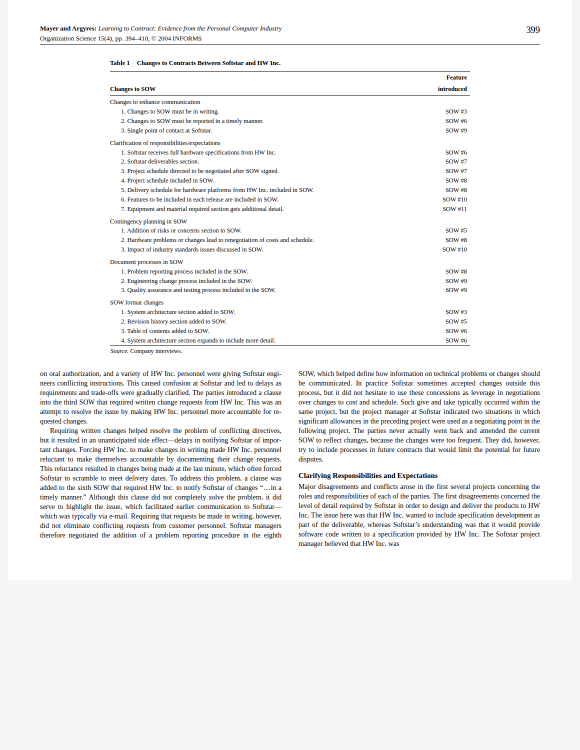Mayer and Argyres: Learning to Contract: Evidence from the Personal Computer Industry
Organization Science 15(4), pp. 394–410, © 2004 INFORMS
399
Table 1 Changes to Contracts Between Softstar and HW Inc.
| | Feature |
| --- | --- |
| Changes to SOW | introduced |
| Changes to enhance communication |
| 1. Changes to SOW must be in writing. | SOW #3 |
| 2. Changes to SOW must be reported in a timely manner. | SOW #6 |
| 3. Single point of contact at Softstar. | SOW #9 |
| Clarification of responsibilities/expectations |
| 1. Softstar receives full hardware specifications from HW Inc. | SOW #6 |
| 2. Softstar deliverables section. | SOW #7 |
| 3. Project schedule directed to be negotiated after SOW signed. | SOW #7 |
| 4. Project schedule included in SOW. | SOW #8 |
| 5. Delivery schedule for hardware platforms from HW Inc. included in SOW. | SOW #8 |
| 6. Features to be included in each release are included in SOW. | SOW #10 |
| 7. Equipment and material required section gets additional detail. | SOW #11 |
| Contingency planning in SOW |
| 1. Addition of risks or concerns section to SOW. | SOW #5 |
| 2. Hardware problems or changes lead to renegotiation of costs and schedule. | SOW #8 |
| 3. Impact of industry standards issues discussed in SOW. | SOW #10 |
| Document processes in SOW |
| 1. Problem reporting process included in the SOW. | SOW #8 |
| 2. Engineering change process included in the SOW. | SOW #9 |
| 3. Quality assurance and testing process included in the SOW. | SOW #9 |
| SOW format changes |
| 1. System architecture section added to SOW. | SOW #3 |
| 2. Revision history section added to SOW. | SOW #5 |
| 3. Table of contents added to SOW. | SOW #6 |
| 4. System architecture section expands to include more detail. | SOW #6 |
| Source. Company interviews. |
on oral authorization, and a variety of HW Inc. personnel were giving Softstar engineers conflicting instructions. This caused confusion at Softstar and led to delays as requirements and trade-offs were gradually clarified. The parties introduced a clause into the third SOW that required written change requests from HW Inc. This was an attempt to resolve the issue by making HW Inc. personnel more accountable for requested changes.
Requiring written changes helped resolve the problem of conflicting directives, but it resulted in an unanticipated side effect—delays in notifying Softstar of important changes. Forcing HW Inc. to make changes in writing made HW Inc. personnel reluctant to make themselves accountable by documenting their change requests. This reluctance resulted in changes being made at the last minute, which often forced Softstar to scramble to meet delivery dates. To address this problem, a clause was added to the sixth SOW that required HW Inc. to notify Softstar of changes “ . . . in a timely manner.” Although this clause did not completely solve the problem, it did serve to highlight the issue, which facilitated earlier communication to Softstar—which was typically via e-mail. Requiring that requests be made in writing, however, did not eliminate conflicting requests from customer personnel. Softstar managers therefore negotiated the addition of a problem reporting procedure in the eighth SOW, which helped define how information on technical problems or changes should be communicated. In practice Softstar sometimes accepted changes outside this process, but it did not hesitate to use these concessions as leverage in negotiations over changes to cost and schedule. Such give and take typically occurred within the same project, but the project manager at Softstar indicated two situations in which significant allowances in the preceding project were used as a negotiating point in the following project. The parties never actually went back and amended the current SOW to reflect changes, because the changes were too frequent. They did, however, try to include processes in future contracts that would limit the potential for future disputes.
Clarifying Responsibilities and Expectations
Major disagreements and conflicts arose in the first several projects concerning the roles and responsibilities of each of the parties. The first disagreements concerned the level of detail required by Softstar in order to design and deliver the products to HW Inc. The issue here was that HW Inc. wanted to include specification development as part of the deliverable, whereas Softstar’s understanding was that it would provide software code written to a specification provided by HW Inc. The Softstar project manager believed that HW Inc. was